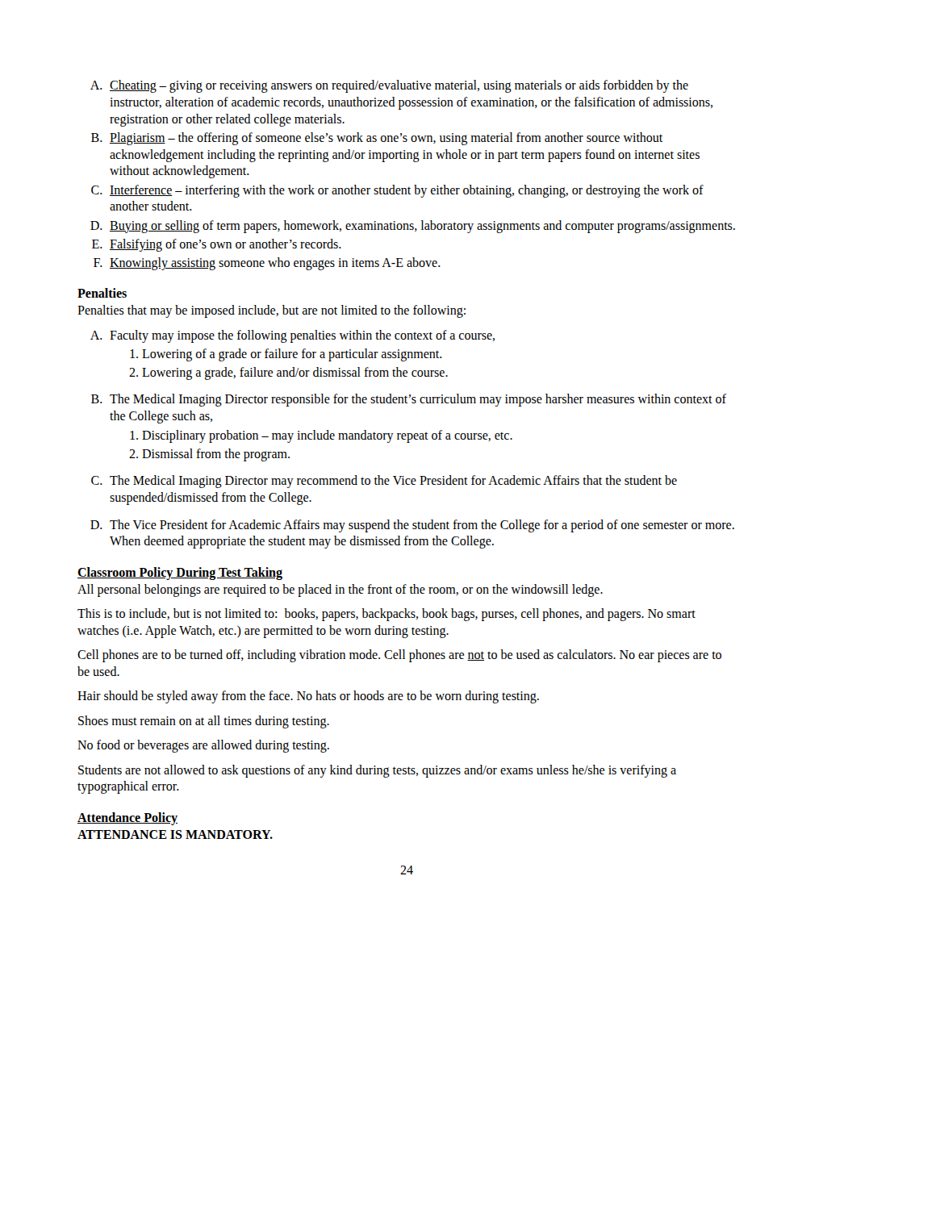Cheating – giving or receiving answers on required/evaluative material, using materials or aids forbidden by the instructor, alteration of academic records, unauthorized possession of examination, or the falsification of admissions, registration or other related college materials.
Plagiarism – the offering of someone else’s work as one’s own, using material from another source without acknowledgement including the reprinting and/or importing in whole or in part term papers found on internet sites without acknowledgement.
Interference – interfering with the work or another student by either obtaining, changing, or destroying the work of another student.
Buying or selling of term papers, homework, examinations, laboratory assignments and computer programs/assignments.
Falsifying of one’s own or another’s records.
Knowingly assisting someone who engages in items A-E above.
Penalties
Penalties that may be imposed include, but are not limited to the following:
Faculty may impose the following penalties within the context of a course,
Lowering of a grade or failure for a particular assignment.
Lowering a grade, failure and/or dismissal from the course.
The Medical Imaging Director responsible for the student’s curriculum may impose harsher measures within context of the College such as,
Disciplinary probation – may include mandatory repeat of a course, etc.
Dismissal from the program.
The Medical Imaging Director may recommend to the Vice President for Academic Affairs that the student be suspended/dismissed from the College.
The Vice President for Academic Affairs may suspend the student from the College for a period of one semester or more. When deemed appropriate the student may be dismissed from the College.
Classroom Policy During Test Taking
All personal belongings are required to be placed in the front of the room, or on the windowsill ledge.
This is to include, but is not limited to: books, papers, backpacks, book bags, purses, cell phones, and pagers. No smart watches (i.e. Apple Watch, etc.) are permitted to be worn during testing.
Cell phones are to be turned off, including vibration mode. Cell phones are not to be used as calculators. No ear pieces are to be used.
Hair should be styled away from the face. No hats or hoods are to be worn during testing.
Shoes must remain on at all times during testing.
No food or beverages are allowed during testing.
Students are not allowed to ask questions of any kind during tests, quizzes and/or exams unless he/she is verifying a typographical error.
Attendance Policy
ATTENDANCE IS MANDATORY.
24